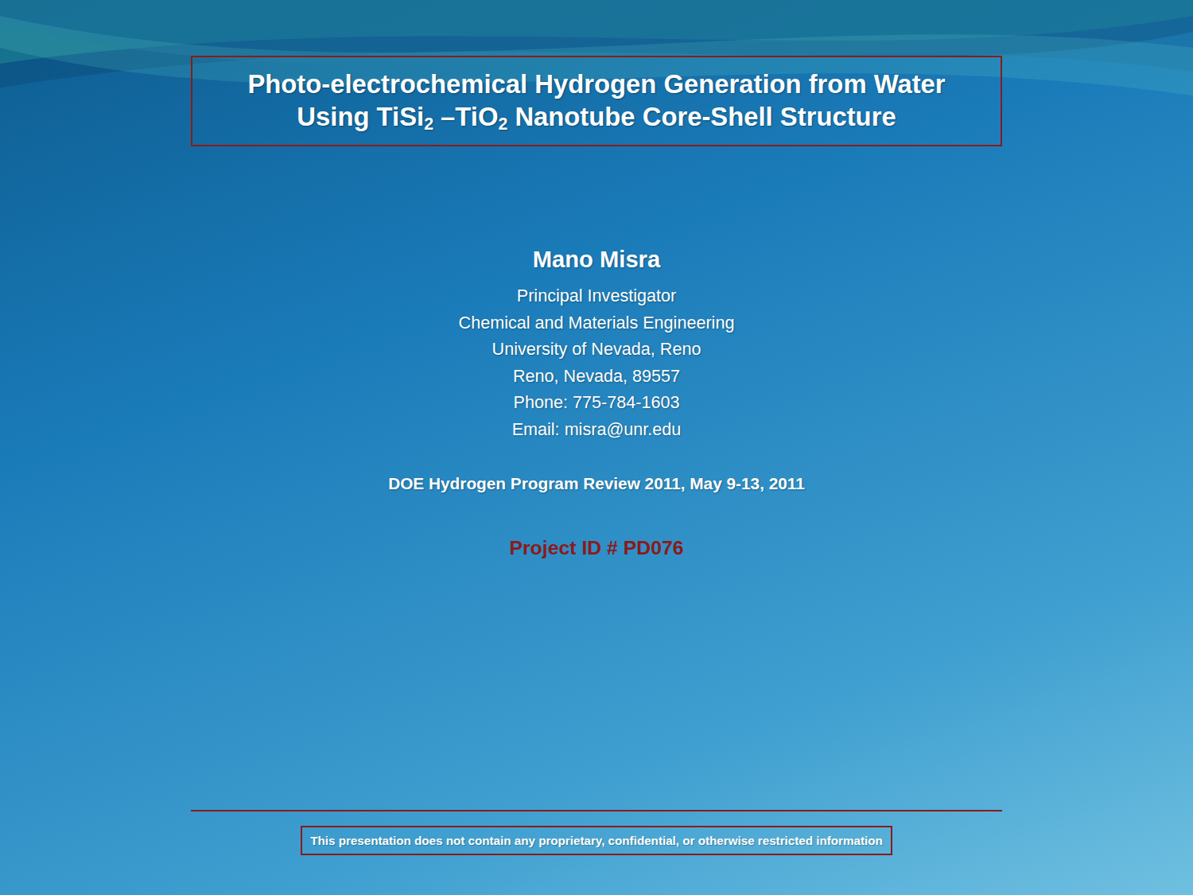Photo-electrochemical Hydrogen Generation from Water Using TiSi2 –TiO2 Nanotube Core-Shell Structure
Mano Misra Principal Investigator
Chemical and Materials Engineering
University of Nevada, Reno
Reno, Nevada, 89557
Phone: 775-784-1603
Email: misra@unr.edu
DOE Hydrogen Program Review 2011, May 9-13, 2011
Project ID # PD076
This presentation does not contain any proprietary, confidential, or otherwise restricted information